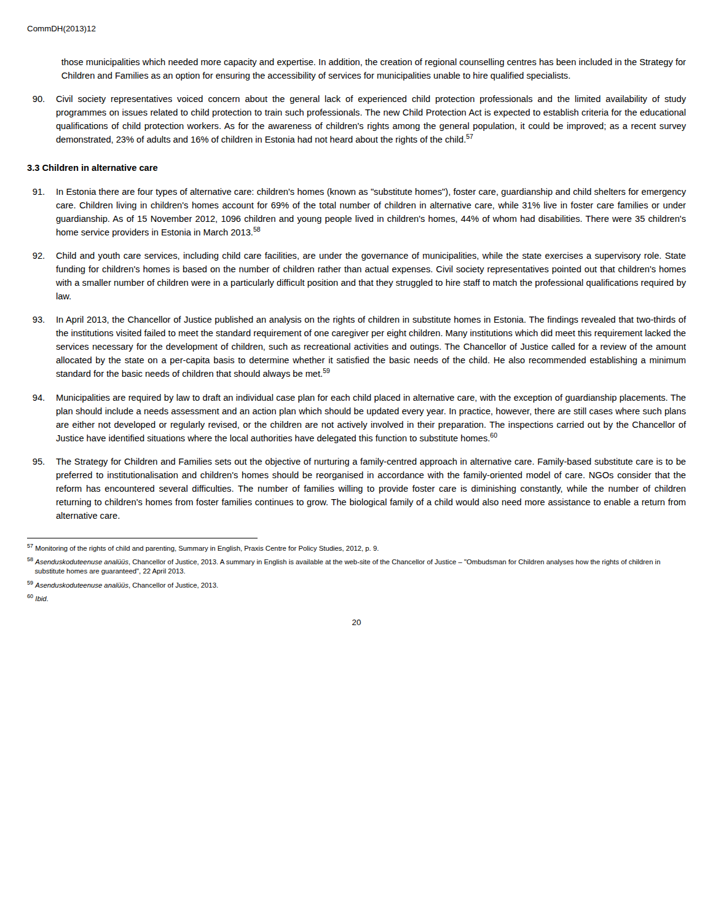CommDH(2013)12
those municipalities which needed more capacity and expertise. In addition, the creation of regional counselling centres has been included in the Strategy for Children and Families as an option for ensuring the accessibility of services for municipalities unable to hire qualified specialists.
90.
Civil society representatives voiced concern about the general lack of experienced child protection professionals and the limited availability of study programmes on issues related to child protection to train such professionals. The new Child Protection Act is expected to establish criteria for the educational qualifications of child protection workers. As for the awareness of children's rights among the general population, it could be improved; as a recent survey demonstrated, 23% of adults and 16% of children in Estonia had not heard about the rights of the child.57
3.3 Children in alternative care
91.
In Estonia there are four types of alternative care: children's homes (known as "substitute homes"), foster care, guardianship and child shelters for emergency care. Children living in children's homes account for 69% of the total number of children in alternative care, while 31% live in foster care families or under guardianship. As of 15 November 2012, 1096 children and young people lived in children's homes, 44% of whom had disabilities. There were 35 children's home service providers in Estonia in March 2013.58
92.
Child and youth care services, including child care facilities, are under the governance of municipalities, while the state exercises a supervisory role. State funding for children's homes is based on the number of children rather than actual expenses. Civil society representatives pointed out that children's homes with a smaller number of children were in a particularly difficult position and that they struggled to hire staff to match the professional qualifications required by law.
93.
In April 2013, the Chancellor of Justice published an analysis on the rights of children in substitute homes in Estonia. The findings revealed that two-thirds of the institutions visited failed to meet the standard requirement of one caregiver per eight children. Many institutions which did meet this requirement lacked the services necessary for the development of children, such as recreational activities and outings. The Chancellor of Justice called for a review of the amount allocated by the state on a per-capita basis to determine whether it satisfied the basic needs of the child. He also recommended establishing a minimum standard for the basic needs of children that should always be met.59
94.
Municipalities are required by law to draft an individual case plan for each child placed in alternative care, with the exception of guardianship placements. The plan should include a needs assessment and an action plan which should be updated every year. In practice, however, there are still cases where such plans are either not developed or regularly revised, or the children are not actively involved in their preparation. The inspections carried out by the Chancellor of Justice have identified situations where the local authorities have delegated this function to substitute homes.60
95.
The Strategy for Children and Families sets out the objective of nurturing a family-centred approach in alternative care. Family-based substitute care is to be preferred to institutionalisation and children's homes should be reorganised in accordance with the family-oriented model of care. NGOs consider that the reform has encountered several difficulties. The number of families willing to provide foster care is diminishing constantly, while the number of children returning to children's homes from foster families continues to grow. The biological family of a child would also need more assistance to enable a return from alternative care.
57 Monitoring of the rights of child and parenting, Summary in English, Praxis Centre for Policy Studies, 2012, p. 9.
58 Asenduskoduteenuse analüüs, Chancellor of Justice, 2013. A summary in English is available at the web-site of the Chancellor of Justice – "Ombudsman for Children analyses how the rights of children in substitute homes are guaranteed", 22 April 2013.
59 Asenduskoduteenuse analüüs, Chancellor of Justice, 2013.
60 Ibid.
20